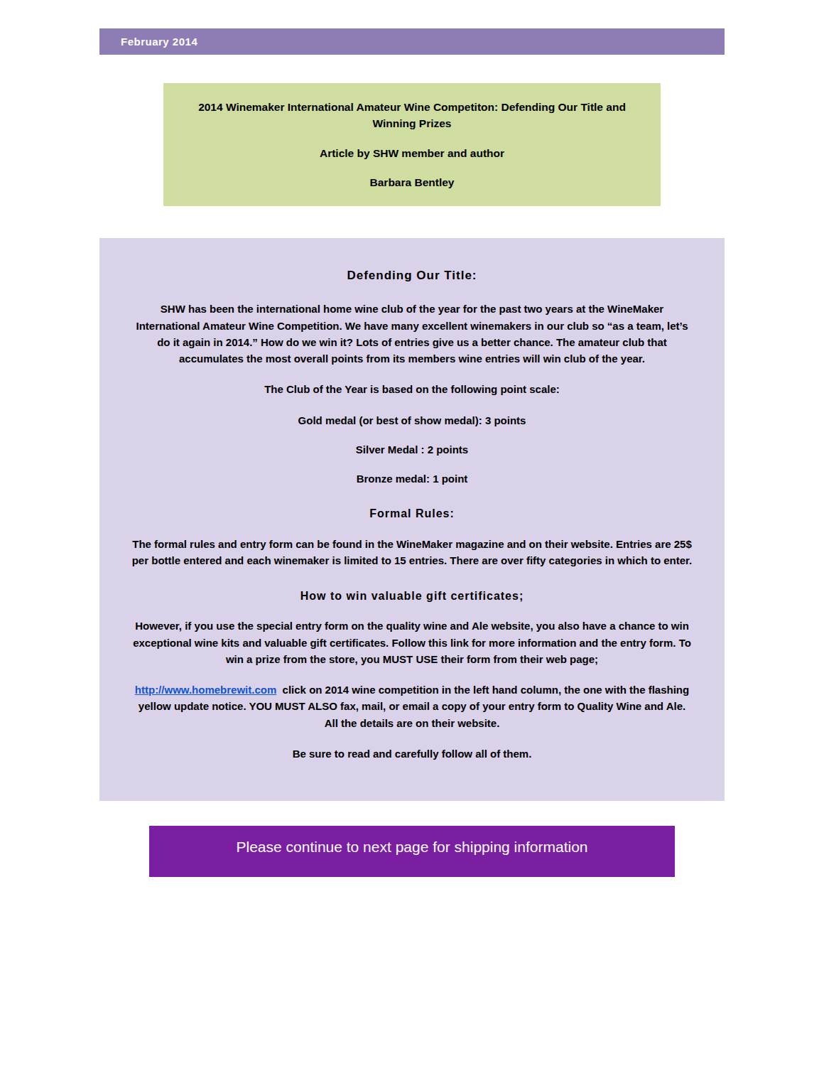February 2014
2014 Winemaker International Amateur Wine Competiton: Defending Our Title and Winning Prizes
Article by SHW member and author
Barbara Bentley
Defending Our Title:
SHW has been the international home wine club of the year for the past two years at the WineMaker International Amateur Wine Competition. We have many excellent winemakers in our club so “as a team, let’s do it again in 2014.” How do we win it? Lots of entries give us a better chance. The amateur club that accumulates the most overall points from its members wine entries will win club of the year.
The Club of the Year is based on the following point scale:
Gold medal (or best of show medal): 3 points
Silver Medal : 2 points
Bronze medal: 1 point
Formal Rules:
The formal rules and entry form can be found in the WineMaker magazine and on their website. Entries are 25$ per bottle entered and each winemaker is limited to 15 entries. There are over fifty categories in which to enter.
How to win valuable gift certificates;
However, if you use the special entry form on the quality wine and Ale website, you also have a chance to win exceptional wine kits and valuable gift certificates. Follow this link for more information and the entry form. To win a prize from the store, you MUST USE their form from their web page;
http://www.homebrewit.com click on 2014 wine competition in the left hand column, the one with the flashing yellow update notice. YOU MUST ALSO fax, mail, or email a copy of your entry form to Quality Wine and Ale. All the details are on their website.
Be sure to read and carefully follow all of them.
Please continue to next page for shipping information